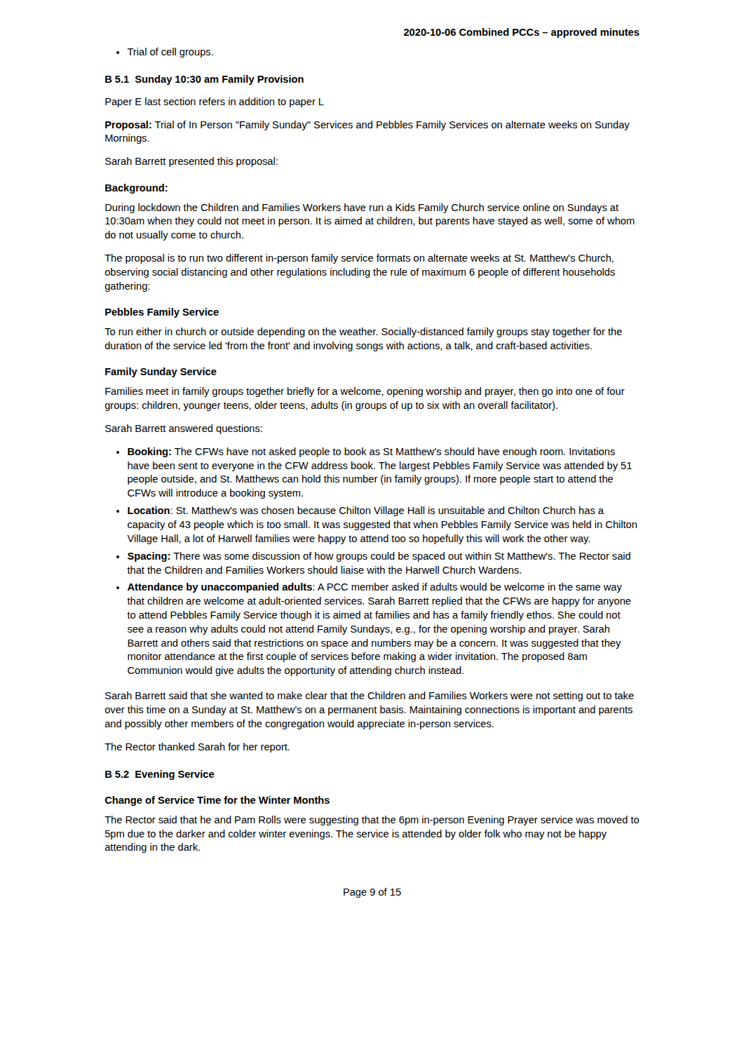2020-10-06 Combined PCCs – approved minutes
Trial of cell groups.
B 5.1 Sunday 10:30 am Family Provision
Paper E last section refers in addition to paper L
Proposal: Trial of In Person "Family Sunday" Services and Pebbles Family Services on alternate weeks on Sunday Mornings.
Sarah Barrett presented this proposal:
Background:
During lockdown the Children and Families Workers have run a Kids Family Church service online on Sundays at 10:30am when they could not meet in person. It is aimed at children, but parents have stayed as well, some of whom do not usually come to church.
The proposal is to run two different in-person family service formats on alternate weeks at St. Matthew's Church, observing social distancing and other regulations including the rule of maximum 6 people of different households gathering:
Pebbles Family Service
To run either in church or outside depending on the weather. Socially-distanced family groups stay together for the duration of the service led 'from the front' and involving songs with actions, a talk, and craft-based activities.
Family Sunday Service
Families meet in family groups together briefly for a welcome, opening worship and prayer, then go into one of four groups: children, younger teens, older teens, adults (in groups of up to six with an overall facilitator).
Sarah Barrett answered questions:
Booking: The CFWs have not asked people to book as St Matthew's should have enough room. Invitations have been sent to everyone in the CFW address book. The largest Pebbles Family Service was attended by 51 people outside, and St. Matthews can hold this number (in family groups). If more people start to attend the CFWs will introduce a booking system.
Location: St. Matthew's was chosen because Chilton Village Hall is unsuitable and Chilton Church has a capacity of 43 people which is too small. It was suggested that when Pebbles Family Service was held in Chilton Village Hall, a lot of Harwell families were happy to attend too so hopefully this will work the other way.
Spacing: There was some discussion of how groups could be spaced out within St Matthew's. The Rector said that the Children and Families Workers should liaise with the Harwell Church Wardens.
Attendance by unaccompanied adults: A PCC member asked if adults would be welcome in the same way that children are welcome at adult-oriented services. Sarah Barrett replied that the CFWs are happy for anyone to attend Pebbles Family Service though it is aimed at families and has a family friendly ethos. She could not see a reason why adults could not attend Family Sundays, e.g., for the opening worship and prayer. Sarah Barrett and others said that restrictions on space and numbers may be a concern. It was suggested that they monitor attendance at the first couple of services before making a wider invitation. The proposed 8am Communion would give adults the opportunity of attending church instead.
Sarah Barrett said that she wanted to make clear that the Children and Families Workers were not setting out to take over this time on a Sunday at St. Matthew's on a permanent basis. Maintaining connections is important and parents and possibly other members of the congregation would appreciate in-person services.
The Rector thanked Sarah for her report.
B 5.2 Evening Service
Change of Service Time for the Winter Months
The Rector said that he and Pam Rolls were suggesting that the 6pm in-person Evening Prayer service was moved to 5pm due to the darker and colder winter evenings. The service is attended by older folk who may not be happy attending in the dark.
Page 9 of 15